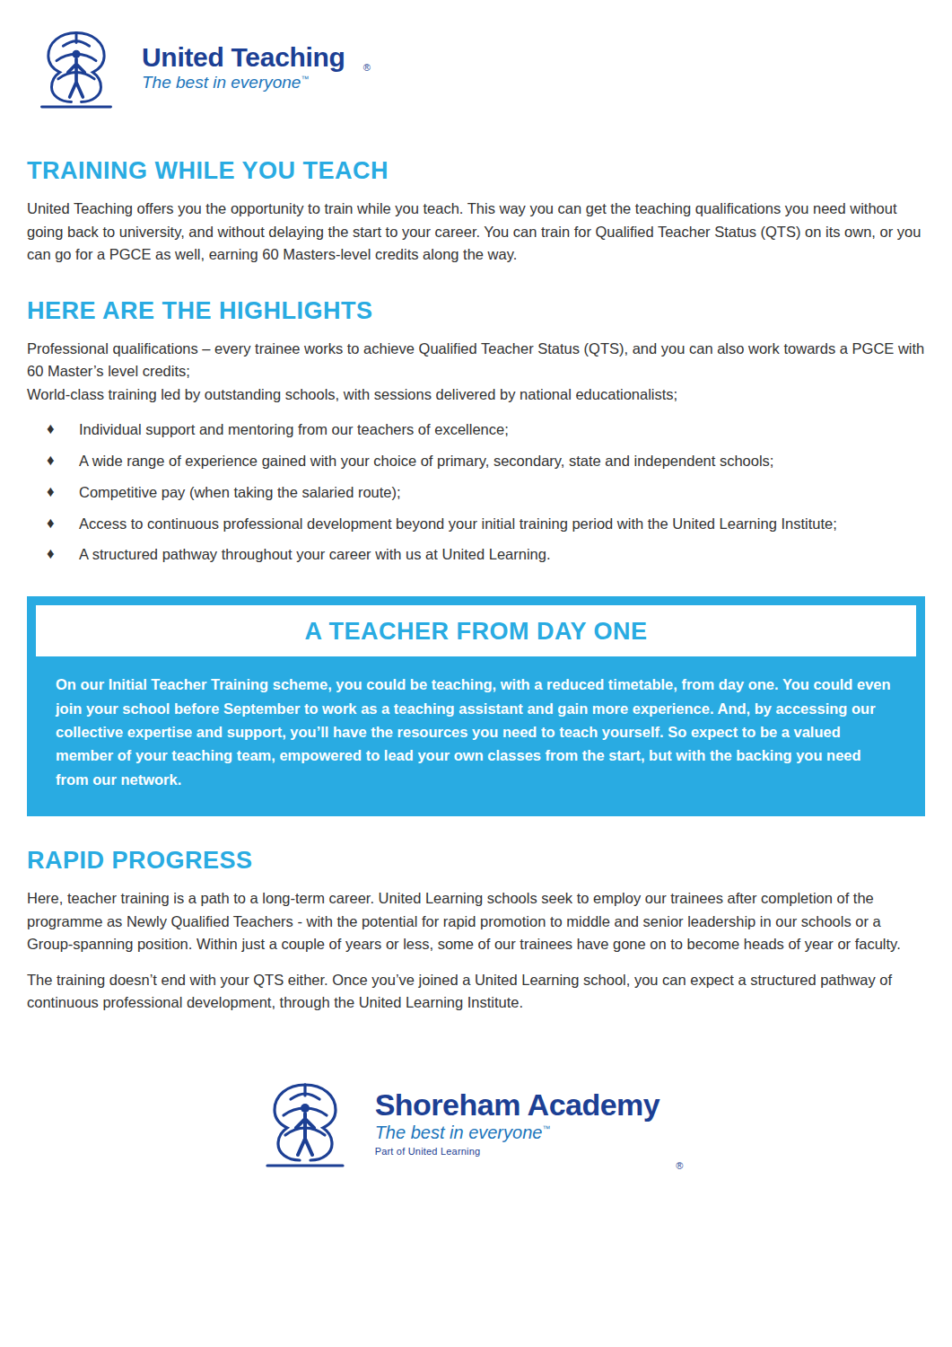United Teaching
The best in everyone™
®
Training while you teach
United Teaching offers you the opportunity to train while you teach. This way you can get the teaching qualifications you need without going back to university, and without delaying the start to your career. You can train for Qualified Teacher Status (QTS) on its own, or you can go for a PGCE as well, earning 60 Masters-level credits along the way.
Here are the highlights
Professional qualifications – every trainee works to achieve Qualified Teacher Status (QTS), and you can also work towards a PGCE with 60 Master’s level credits;
World-class training led by outstanding schools, with sessions delivered by national educationalists;
Individual support and mentoring from our teachers of excellence;
A wide range of experience gained with your choice of primary, secondary, state and independent schools;
Competitive pay (when taking the salaried route);
Access to continuous professional development beyond your initial training period with the United Learning Institute;
A structured pathway throughout your career with us at United Learning.
A teacher from day one
On our Initial Teacher Training scheme, you could be teaching, with a reduced timetable, from day one. You could even join your school before September to work as a teaching assistant and gain more experience. And, by accessing our collective expertise and support, you’ll have the resources you need to teach yourself. So expect to be a valued member of your teaching team, empowered to lead your own classes from the start, but with the backing you need from our network.
Rapid progress
Here, teacher training is a path to a long-term career. United Learning schools seek to employ our trainees after completion of the programme as Newly Qualified Teachers - with the potential for rapid promotion to middle and senior leadership in our schools or a Group-spanning position. Within just a couple of years or less, some of our trainees have gone on to become heads of year or faculty.
The training doesn’t end with your QTS either. Once you’ve joined a United Learning school, you can expect a structured pathway of continuous professional development, through the United Learning Institute.
Shoreham Academy
The best in everyone™
Part of United Learning
®